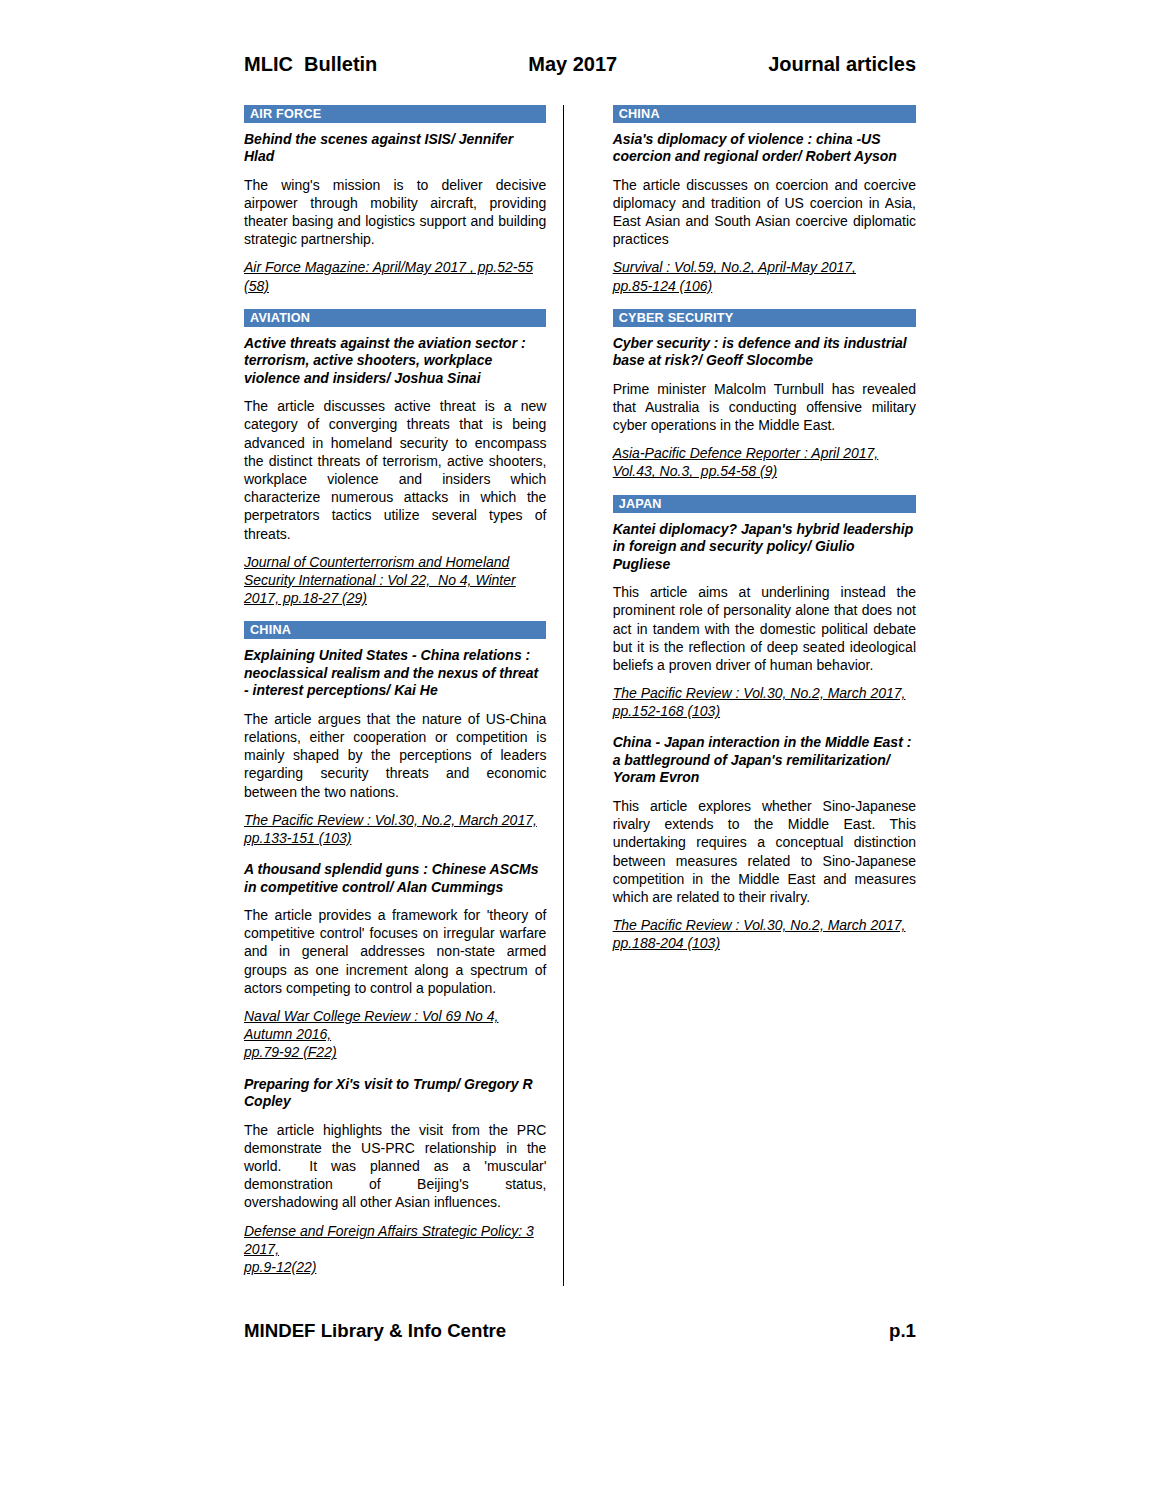MLIC Bulletin
May 2017
Journal articles
AIR FORCE
Behind the scenes against ISIS/ Jennifer Hlad
The wing's mission is to deliver decisive airpower through mobility aircraft, providing theater basing and logistics support and building strategic partnership.
Air Force Magazine: April/May 2017 , pp.52-55 (58)
AVIATION
Active threats against the aviation sector : terrorism, active shooters, workplace violence and insiders/ Joshua Sinai
The article discusses active threat is a new category of converging threats that is being advanced in homeland security to encompass the distinct threats of terrorism, active shooters, workplace violence and insiders which characterize numerous attacks in which the perpetrators tactics utilize several types of threats.
Journal of Counterterrorism and Homeland Security International : Vol 22, No 4, Winter 2017, pp.18-27 (29)
CHINA
Explaining United States - China relations : neoclassical realism and the nexus of threat - interest perceptions/ Kai He
The article argues that the nature of US-China relations, either cooperation or competition is mainly shaped by the perceptions of leaders regarding security threats and economic between the two nations.
The Pacific Review : Vol.30, No.2, March 2017, pp.133-151 (103)
A thousand splendid guns : Chinese ASCMs in competitive control/ Alan Cummings
The article provides a framework for 'theory of competitive control' focuses on irregular warfare and in general addresses non-state armed groups as one increment along a spectrum of actors competing to control a population.
Naval War College Review : Vol 69 No 4, Autumn 2016,
pp.79-92 (F22)
Preparing for Xi's visit to Trump/ Gregory R Copley
The article highlights the visit from the PRC demonstrate the US-PRC relationship in the world. It was planned as a 'muscular' demonstration of Beijing's status, overshadowing all other Asian influences.
Defense and Foreign Affairs Strategic Policy: 3 2017,
pp.9-12(22)
CHINA
Asia's diplomacy of violence : china -US coercion and regional order/ Robert Ayson
The article discusses on coercion and coercive diplomacy and tradition of US coercion in Asia, East Asian and South Asian coercive diplomatic practices
Survival : Vol.59, No.2, April-May 2017,
pp.85-124 (106)
CYBER SECURITY
Cyber security : is defence and its industrial base at risk?/ Geoff Slocombe
Prime minister Malcolm Turnbull has revealed that Australia is conducting offensive military cyber operations in the Middle East.
Asia-Pacific Defence Reporter : April 2017, Vol.43, No.3, pp.54-58 (9)
JAPAN
Kantei diplomacy? Japan's hybrid leadership in foreign and security policy/ Giulio Pugliese
This article aims at underlining instead the prominent role of personality alone that does not act in tandem with the domestic political debate but it is the reflection of deep seated ideological beliefs a proven driver of human behavior.
The Pacific Review : Vol.30, No.2, March 2017, pp.152-168 (103)
China - Japan interaction in the Middle East : a battleground of Japan's remilitarization/ Yoram Evron
This article explores whether Sino-Japanese rivalry extends to the Middle East. This undertaking requires a conceptual distinction between measures related to Sino-Japanese competition in the Middle East and measures which are related to their rivalry.
The Pacific Review : Vol.30, No.2, March 2017, pp.188-204 (103)
MINDEF Library & Info Centre
p.1